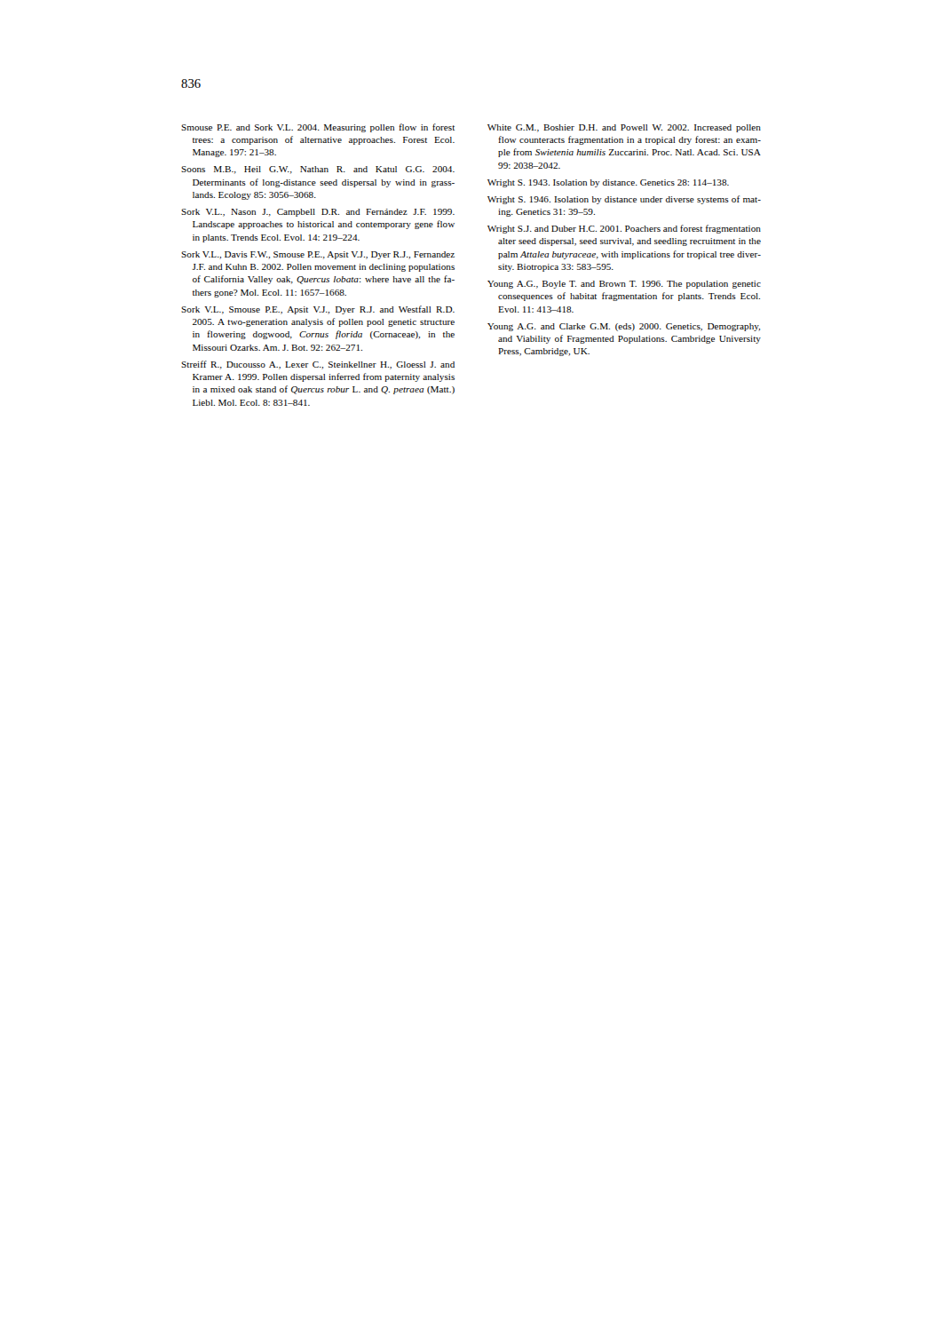836
Smouse P.E. and Sork V.L. 2004. Measuring pollen flow in forest trees: a comparison of alternative approaches. Forest Ecol. Manage. 197: 21–38.
Soons M.B., Heil G.W., Nathan R. and Katul G.G. 2004. Determinants of long-distance seed dispersal by wind in grasslands. Ecology 85: 3056–3068.
Sork V.L., Nason J., Campbell D.R. and Fernández J.F. 1999. Landscape approaches to historical and contemporary gene flow in plants. Trends Ecol. Evol. 14: 219–224.
Sork V.L., Davis F.W., Smouse P.E., Apsit V.J., Dyer R.J., Fernandez J.F. and Kuhn B. 2002. Pollen movement in declining populations of California Valley oak, Quercus lobata: where have all the fathers gone? Mol. Ecol. 11: 1657–1668.
Sork V.L., Smouse P.E., Apsit V.J., Dyer R.J. and Westfall R.D. 2005. A two-generation analysis of pollen pool genetic structure in flowering dogwood, Cornus florida (Cornaceae), in the Missouri Ozarks. Am. J. Bot. 92: 262–271.
Streiff R., Ducousso A., Lexer C., Steinkellner H., Gloessl J. and Kramer A. 1999. Pollen dispersal inferred from paternity analysis in a mixed oak stand of Quercus robur L. and Q. petraea (Matt.) Liebl. Mol. Ecol. 8: 831–841.
White G.M., Boshier D.H. and Powell W. 2002. Increased pollen flow counteracts fragmentation in a tropical dry forest: an example from Swietenia humilis Zuccarini. Proc. Natl. Acad. Sci. USA 99: 2038–2042.
Wright S. 1943. Isolation by distance. Genetics 28: 114–138.
Wright S. 1946. Isolation by distance under diverse systems of mating. Genetics 31: 39–59.
Wright S.J. and Duber H.C. 2001. Poachers and forest fragmentation alter seed dispersal, seed survival, and seedling recruitment in the palm Attalea butyraceae, with implications for tropical tree diversity. Biotropica 33: 583–595.
Young A.G., Boyle T. and Brown T. 1996. The population genetic consequences of habitat fragmentation for plants. Trends Ecol. Evol. 11: 413–418.
Young A.G. and Clarke G.M. (eds) 2000. Genetics, Demography, and Viability of Fragmented Populations. Cambridge University Press, Cambridge, UK.